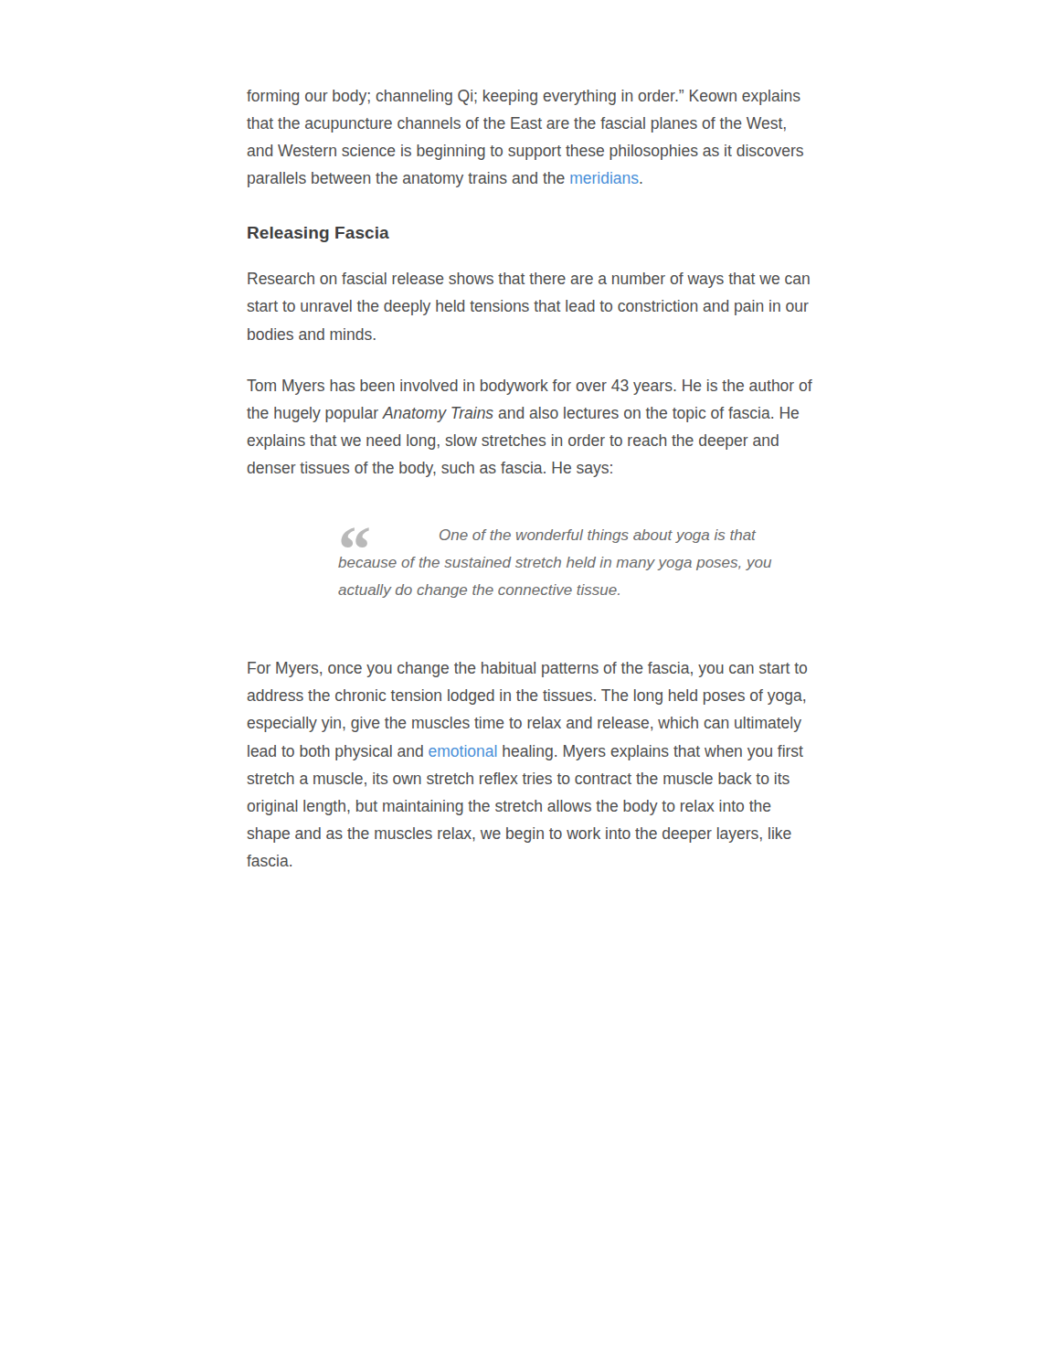forming our body; channeling Qi; keeping everything in order.” Keown explains that the acupuncture channels of the East are the fascial planes of the West, and Western science is beginning to support these philosophies as it discovers parallels between the anatomy trains and the meridians.
Releasing Fascia
Research on fascial release shows that there are a number of ways that we can start to unravel the deeply held tensions that lead to constriction and pain in our bodies and minds.
Tom Myers has been involved in bodywork for over 43 years. He is the author of the hugely popular Anatomy Trains and also lectures on the topic of fascia. He explains that we need long, slow stretches in order to reach the deeper and denser tissues of the body, such as fascia. He says:
“
One of the wonderful things about yoga is that because of the sustained stretch held in many yoga poses, you actually do change the connective tissue.
For Myers, once you change the habitual patterns of the fascia, you can start to address the chronic tension lodged in the tissues. The long held poses of yoga, especially yin, give the muscles time to relax and release, which can ultimately lead to both physical and emotional healing. Myers explains that when you first stretch a muscle, its own stretch reflex tries to contract the muscle back to its original length, but maintaining the stretch allows the body to relax into the shape and as the muscles relax, we begin to work into the deeper layers, like fascia.